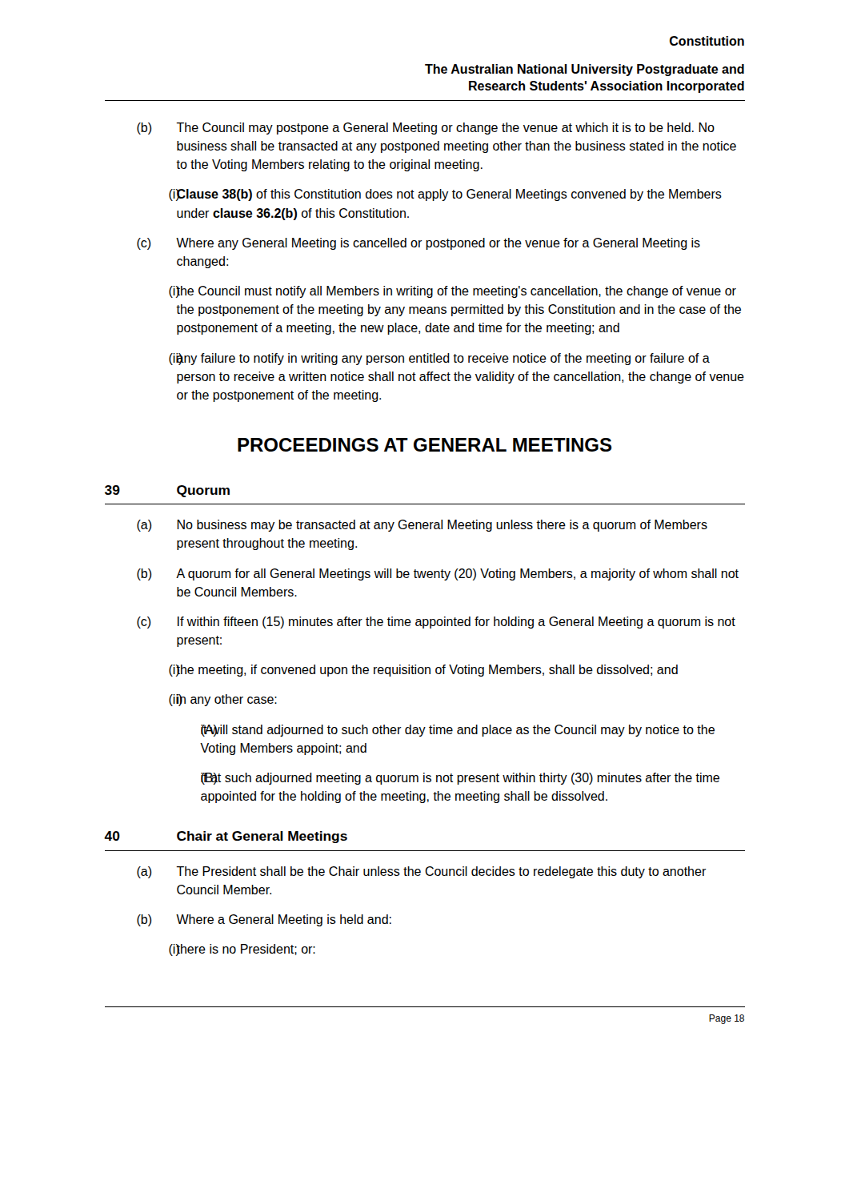Constitution
The Australian National University Postgraduate and
Research Students' Association Incorporated
(b)
The Council may postpone a General Meeting or change the venue at which it is to be held. No business shall be transacted at any postponed meeting other than the business stated in the notice to the Voting Members relating to the original meeting.
(i)
Clause 38(b) of this Constitution does not apply to General Meetings convened by the Members under clause 36.2(b) of this Constitution.
(c)
Where any General Meeting is cancelled or postponed or the venue for a General Meeting is changed:
(i)
the Council must notify all Members in writing of the meeting's cancellation, the change of venue or the postponement of the meeting by any means permitted by this Constitution and in the case of the postponement of a meeting, the new place, date and time for the meeting; and
(ii)
any failure to notify in writing any person entitled to receive notice of the meeting or failure of a person to receive a written notice shall not affect the validity of the cancellation, the change of venue or the postponement of the meeting.
PROCEEDINGS AT GENERAL MEETINGS
39 Quorum
(a)
No business may be transacted at any General Meeting unless there is a quorum of Members present throughout the meeting.
(b)
A quorum for all General Meetings will be twenty (20) Voting Members, a majority of whom shall not be Council Members.
(c)
If within fifteen (15) minutes after the time appointed for holding a General Meeting a quorum is not present:
(i)
the meeting, if convened upon the requisition of Voting Members, shall be dissolved; and
(ii)
in any other case:
(A)
it will stand adjourned to such other day time and place as the Council may by notice to the Voting Members appoint; and
(B)
if at such adjourned meeting a quorum is not present within thirty (30) minutes after the time appointed for the holding of the meeting, the meeting shall be dissolved.
40 Chair at General Meetings
(a)
The President shall be the Chair unless the Council decides to redelegate this duty to another Council Member.
(b)
Where a General Meeting is held and:
(i)
there is no President; or:
Page 18